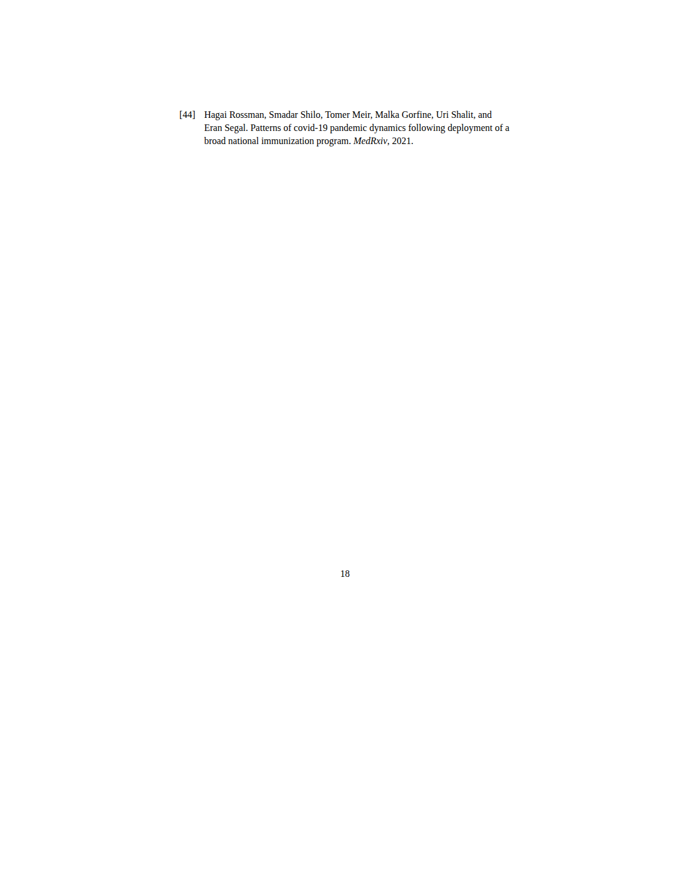[44] Hagai Rossman, Smadar Shilo, Tomer Meir, Malka Gorfine, Uri Shalit, and Eran Segal. Patterns of covid-19 pandemic dynamics following deployment of a broad national immunization program. MedRxiv, 2021.
18